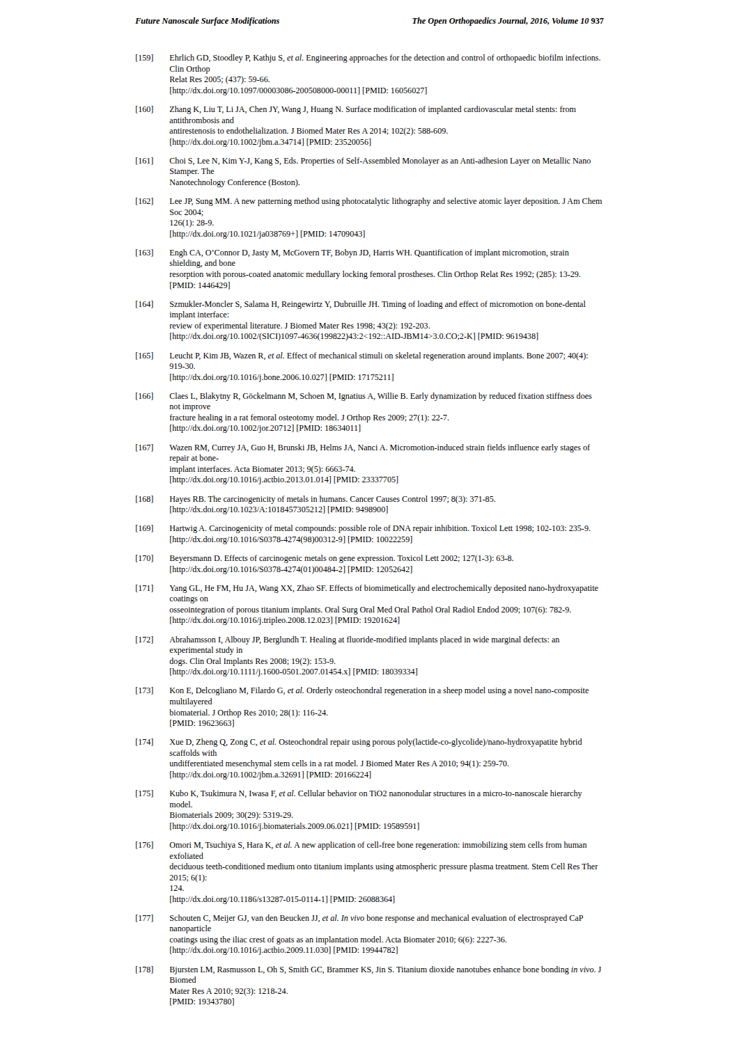Future Nanoscale Surface Modifications
The Open Orthopaedics Journal, 2016, Volume 10 937
[159] Ehrlich GD, Stoodley P, Kathju S, et al. Engineering approaches for the detection and control of orthopaedic biofilm infections. Clin Orthop Relat Res 2005; (437): 59-66. [http://dx.doi.org/10.1097/00003086-200508000-00011] [PMID: 16056027]
[160] Zhang K, Liu T, Li JA, Chen JY, Wang J, Huang N. Surface modification of implanted cardiovascular metal stents: from antithrombosis and antirestenosis to endothelialization. J Biomed Mater Res A 2014; 102(2): 588-609. [http://dx.doi.org/10.1002/jbm.a.34714] [PMID: 23520056]
[161] Choi S, Lee N, Kim Y-J, Kang S, Eds. Properties of Self-Assembled Monolayer as an Anti-adhesion Layer on Metallic Nano Stamper. The Nanotechnology Conference (Boston).
[162] Lee JP, Sung MM. A new patterning method using photocatalytic lithography and selective atomic layer deposition. J Am Chem Soc 2004; 126(1): 28-9. [http://dx.doi.org/10.1021/ja038769+] [PMID: 14709043]
[163] Engh CA, O’Connor D, Jasty M, McGovern TF, Bobyn JD, Harris WH. Quantification of implant micromotion, strain shielding, and bone resorption with porous-coated anatomic medullary locking femoral prostheses. Clin Orthop Relat Res 1992; (285): 13-29. [PMID: 1446429]
[164] Szmukler-Moncler S, Salama H, Reingewirtz Y, Dubruille JH. Timing of loading and effect of micromotion on bone-dental implant interface: review of experimental literature. J Biomed Mater Res 1998; 43(2): 192-203. [http://dx.doi.org/10.1002/(SICI)1097-4636(199822)43:2<192::AID-JBM14>3.0.CO;2-K] [PMID: 9619438]
[165] Leucht P, Kim JB, Wazen R, et al. Effect of mechanical stimuli on skeletal regeneration around implants. Bone 2007; 40(4): 919-30. [http://dx.doi.org/10.1016/j.bone.2006.10.027] [PMID: 17175211]
[166] Claes L, Blakytny R, Göckelmann M, Schoen M, Ignatius A, Willie B. Early dynamization by reduced fixation stiffness does not improve fracture healing in a rat femoral osteotomy model. J Orthop Res 2009; 27(1): 22-7. [http://dx.doi.org/10.1002/jor.20712] [PMID: 18634011]
[167] Wazen RM, Currey JA, Guo H, Brunski JB, Helms JA, Nanci A. Micromotion-induced strain fields influence early stages of repair at bone- implant interfaces. Acta Biomater 2013; 9(5): 6663-74. [http://dx.doi.org/10.1016/j.actbio.2013.01.014] [PMID: 23337705]
[168] Hayes RB. The carcinogenicity of metals in humans. Cancer Causes Control 1997; 8(3): 371-85. [http://dx.doi.org/10.1023/A:1018457305212] [PMID: 9498900]
[169] Hartwig A. Carcinogenicity of metal compounds: possible role of DNA repair inhibition. Toxicol Lett 1998; 102-103: 235-9. [http://dx.doi.org/10.1016/S0378-4274(98)00312-9] [PMID: 10022259]
[170] Beyersmann D. Effects of carcinogenic metals on gene expression. Toxicol Lett 2002; 127(1-3): 63-8. [http://dx.doi.org/10.1016/S0378-4274(01)00484-2] [PMID: 12052642]
[171] Yang GL, He FM, Hu JA, Wang XX, Zhao SF. Effects of biomimetically and electrochemically deposited nano-hydroxyapatite coatings on osseointegration of porous titanium implants. Oral Surg Oral Med Oral Pathol Oral Radiol Endod 2009; 107(6): 782-9. [http://dx.doi.org/10.1016/j.tripleo.2008.12.023] [PMID: 19201624]
[172] Abrahamsson I, Albouy JP, Berglundh T. Healing at fluoride-modified implants placed in wide marginal defects: an experimental study in dogs. Clin Oral Implants Res 2008; 19(2): 153-9. [http://dx.doi.org/10.1111/j.1600-0501.2007.01454.x] [PMID: 18039334]
[173] Kon E, Delcogliano M, Filardo G, et al. Orderly osteochondral regeneration in a sheep model using a novel nano-composite multilayered biomaterial. J Orthop Res 2010; 28(1): 116-24. [PMID: 19623663]
[174] Xue D, Zheng Q, Zong C, et al. Osteochondral repair using porous poly(lactide-co-glycolide)/nano-hydroxyapatite hybrid scaffolds with undifferentiated mesenchymal stem cells in a rat model. J Biomed Mater Res A 2010; 94(1): 259-70. [http://dx.doi.org/10.1002/jbm.a.32691] [PMID: 20166224]
[175] Kubo K, Tsukimura N, Iwasa F, et al. Cellular behavior on TiO2 nanonodular structures in a micro-to-nanoscale hierarchy model. Biomaterials 2009; 30(29): 5319-29. [http://dx.doi.org/10.1016/j.biomaterials.2009.06.021] [PMID: 19589591]
[176] Omori M, Tsuchiya S, Hara K, et al. A new application of cell-free bone regeneration: immobilizing stem cells from human exfoliated deciduous teeth-conditioned medium onto titanium implants using atmospheric pressure plasma treatment. Stem Cell Res Ther 2015; 6(1): 124. [http://dx.doi.org/10.1186/s13287-015-0114-1] [PMID: 26088364]
[177] Schouten C, Meijer GJ, van den Beucken JJ, et al. In vivo bone response and mechanical evaluation of electrosprayed CaP nanoparticle coatings using the iliac crest of goats as an implantation model. Acta Biomater 2010; 6(6): 2227-36. [http://dx.doi.org/10.1016/j.actbio.2009.11.030] [PMID: 19944782]
[178] Bjursten LM, Rasmusson L, Oh S, Smith GC, Brammer KS, Jin S. Titanium dioxide nanotubes enhance bone bonding in vivo. J Biomed Mater Res A 2010; 92(3): 1218-24. [PMID: 19343780]